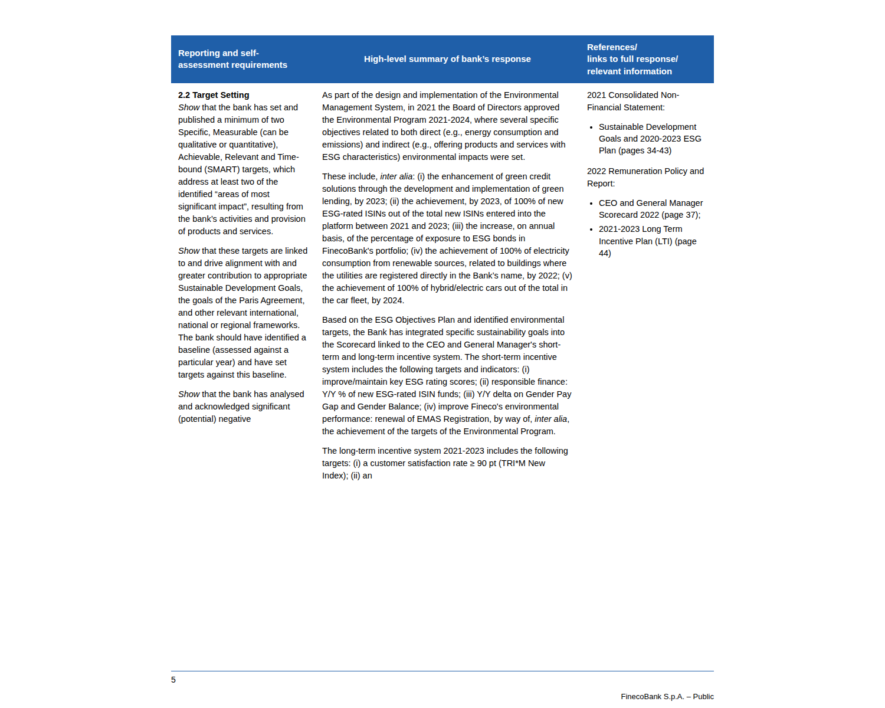| Reporting and self-assessment requirements | High-level summary of bank’s response | References/ links to full response/ relevant information |
| --- | --- | --- |
| 2.2 Target Setting Show that the bank has set and published a minimum of two Specific, Measurable (can be qualitative or quantitative), Achievable, Relevant and Time-bound (SMART) targets, which address at least two of the identified “areas of most significant impact”, resulting from the bank’s activities and provision of products and services. Show that these targets are linked to and drive alignment with and greater contribution to appropriate Sustainable Development Goals, the goals of the Paris Agreement, and other relevant international, national or regional frameworks. The bank should have identified a baseline (assessed against a particular year) and have set targets against this baseline. Show that the bank has analysed and acknowledged significant (potential) negative | As part of the design and implementation of the Environmental Management System, in 2021 the Board of Directors approved the Environmental Program 2021-2024, where several specific objectives related to both direct (e.g., energy consumption and emissions) and indirect (e.g., offering products and services with ESG characteristics) environmental impacts were set. These include, inter alia : (i) the enhancement of green credit solutions through the development and implementation of green lending, by 2023; (ii) the achievement, by 2023, of 100% of new ESG-rated ISINs out of the total new ISINs entered into the platform between 2021 and 2023; (iii) the increase, on annual basis, of the percentage of exposure to ESG bonds in FinecoBank's portfolio; (iv) the achievement of 100% of electricity consumption from renewable sources, related to buildings where the utilities are registered directly in the Bank’s name, by 2022; (v) the achievement of 100% of hybrid/electric cars out of the total in the car fleet, by 2024. Based on the ESG Objectives Plan and identified environmental targets, the Bank has integrated specific sustainability goals into the Scorecard linked to the CEO and General Manager's short-term and long-term incentive system. The short-term incentive system includes the following targets and indicators: (i) improve/maintain key ESG rating scores; (ii) responsible finance: Y/Y % of new ESG-rated ISIN funds; (iii) Y/Y delta on Gender Pay Gap and Gender Balance; (iv) improve Fineco's environmental performance: renewal of EMAS Registration, by way of, inter alia , the achievement of the targets of the Environmental Program. The long-term incentive system 2021-2023 includes the following targets: (i) a customer satisfaction rate ≥ 90 pt (TRI*M New Index); (ii) an | 2021 Consolidated Non-Financial Statement: Sustainable Development Goals and 2020-2023 ESG Plan (pages 34-43) 2022 Remuneration Policy and Report: CEO and General Manager Scorecard 2022 (page 37); 2021-2023 Long Term Incentive Plan (LTI) (page 44) |
5
FinecoBank S.p.A. – Public